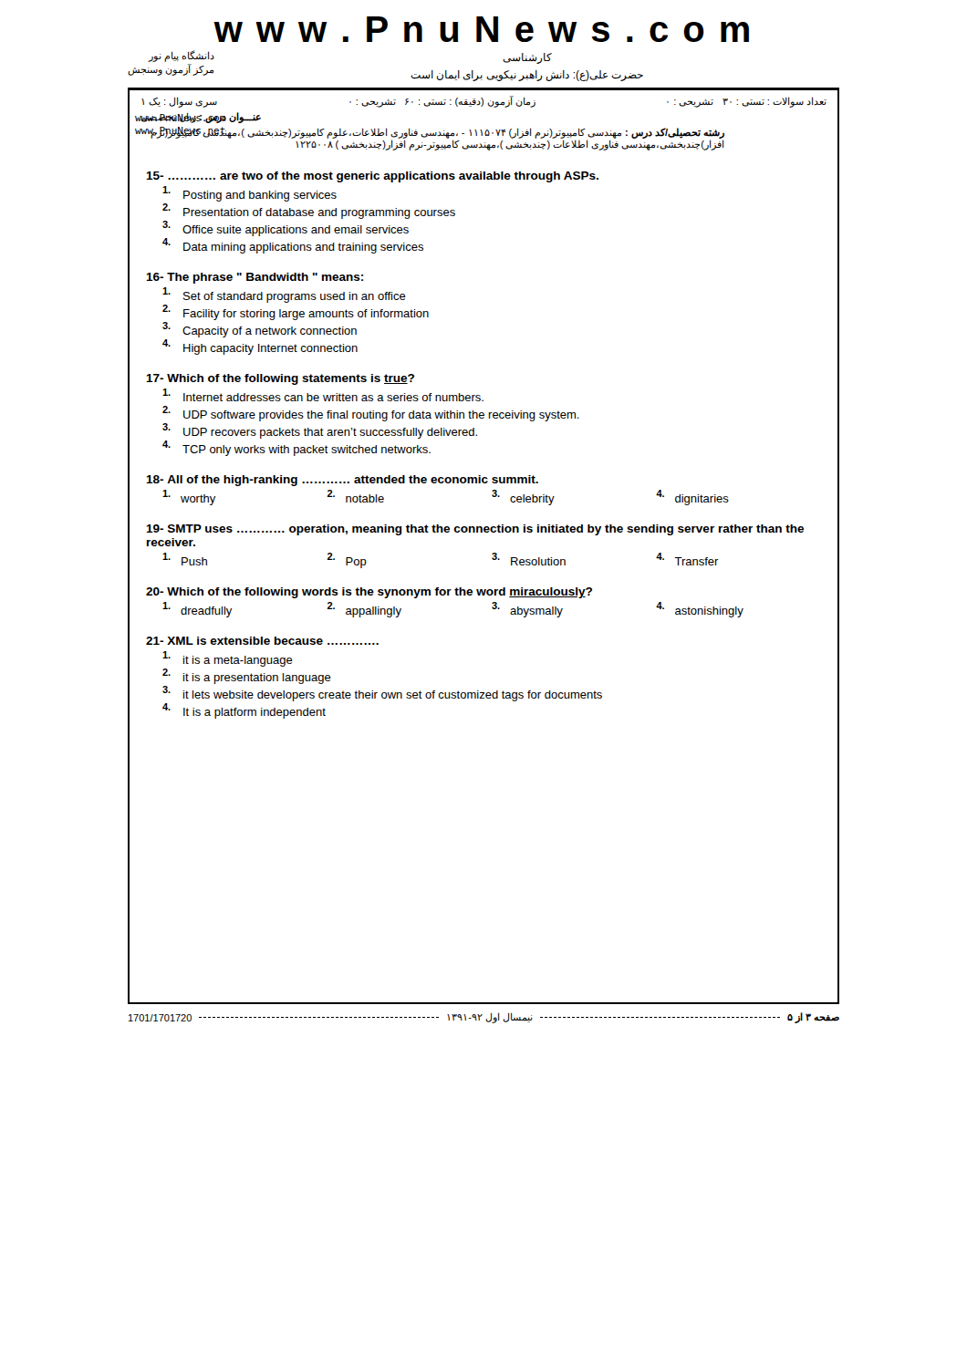w w w . P n u N e w s . c o m
دانشگاه پیام نور
مرکز آزمون وسنجش
کارشناسی
حضرت علی(ع): دانش راهبر نیکویی برای ایمان است
تعداد سوالات : تستی : ۳۰ تشریحی : ۰ زمان آزمون (دقیقه) : تستی : ۶۰ تشریحی : ۰ سری سوال : یک ۱
عنـــوان درس : زبان تخصصی
رشته تحصیلی/کد درس : مهندسی کامپیوتر(نرم افزار) ۱۱۱۵۰۷۴ - ،مهندسی فناوری اطلاعات،علوم کامپیوتر(چندبخشی )،مهندسی کامپیوتر(نرم افزار)چندبخشی،مهندسی فناوری اطلاعات (چندبخشی )،مهندسی کامپیوتر-نرم افزار(چندبخشی ) ۱۲۲۵۰۰۸
www.PnuNews.com
www.PnuNews.net
15- ………… are two of the most generic applications available through ASPs.
1. Posting and banking services
2. Presentation of database and programming courses
3. Office suite applications and email services
4. Data mining applications and training services
16- The phrase " Bandwidth " means:
1. Set of standard programs used in an office
2. Facility for storing large amounts of information
3. Capacity of a network connection
4. High capacity Internet connection
17- Which of the following statements is true?
1. Internet addresses can be written as a series of numbers.
2. UDP software provides the final routing for data within the receiving system.
3. UDP recovers packets that aren’t successfully delivered.
4. TCP only works with packet switched networks.
18- All of the high-ranking ………… attended the economic summit.
1. worthy
2. notable
3. celebrity
4. dignitaries
19- SMTP uses ………… operation, meaning that the connection is initiated by the sending server rather than the receiver.
1. Push
2. Pop
3. Resolution
4. Transfer
20- Which of the following words is the synonym for the word miraculously?
1. dreadfully
2. appallingly
3. abysmally
4. astonishingly
21- XML is extensible because ………….
1. it is a meta-language
2. it is a presentation language
3. it lets website developers create their own set of customized tags for documents
4. It is a platform independent
صفحه ۳ از ۵ نیمسال اول ۹۲-۱۳۹۱ 1701/1701720